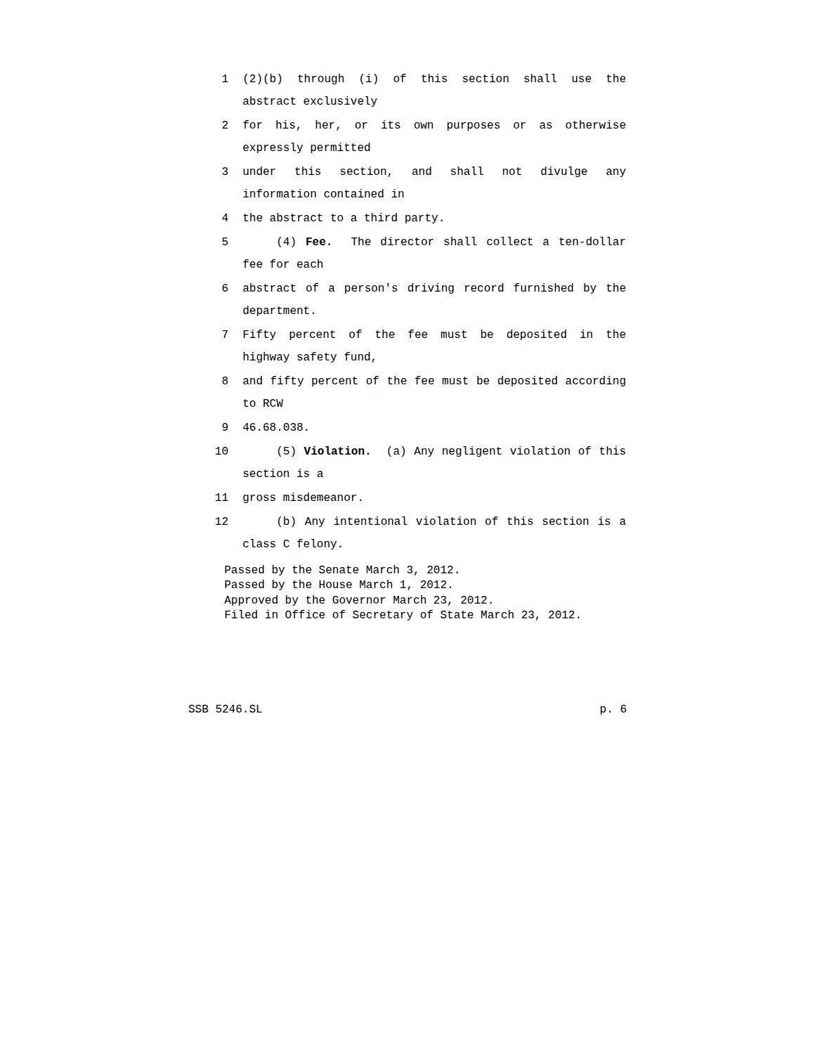| 1 | (2)(b) through (i) of this section shall use the abstract exclusively |
| 2 | for his, her, or its own purposes or as otherwise expressly permitted |
| 3 | under this section, and shall not divulge any information contained in |
| 4 | the abstract to a third party. |
| 5 | (4) Fee. The director shall collect a ten-dollar fee for each |
| 6 | abstract of a person's driving record furnished by the department. |
| 7 | Fifty percent of the fee must be deposited in the highway safety fund, |
| 8 | and fifty percent of the fee must be deposited according to RCW |
| 9 | 46.68.038. |
| 10 | (5) Violation. (a) Any negligent violation of this section is a |
| 11 | gross misdemeanor. |
| 12 | (b) Any intentional violation of this section is a class C felony. |
Passed by the Senate March 3, 2012.
Passed by the House March 1, 2012.
Approved by the Governor March 23, 2012.
Filed in Office of Secretary of State March 23, 2012.
SSB 5246.SL p. 6